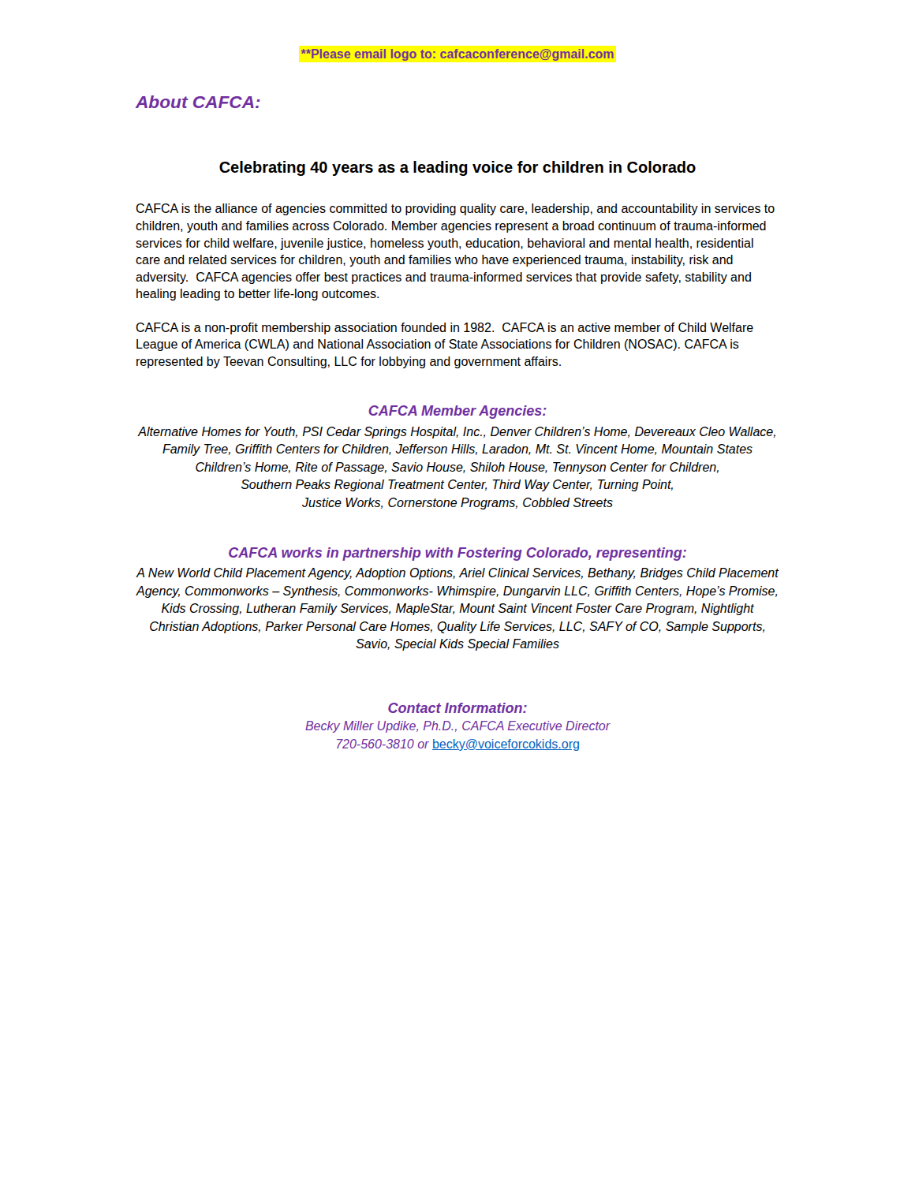**Please email logo to: cafcaconference@gmail.com
About CAFCA:
Celebrating 40 years as a leading voice for children in Colorado
CAFCA is the alliance of agencies committed to providing quality care, leadership, and accountability in services to children, youth and families across Colorado. Member agencies represent a broad continuum of trauma-informed services for child welfare, juvenile justice, homeless youth, education, behavioral and mental health, residential care and related services for children, youth and families who have experienced trauma, instability, risk and adversity. CAFCA agencies offer best practices and trauma-informed services that provide safety, stability and healing leading to better life-long outcomes.
CAFCA is a non-profit membership association founded in 1982. CAFCA is an active member of Child Welfare League of America (CWLA) and National Association of State Associations for Children (NOSAC). CAFCA is represented by Teevan Consulting, LLC for lobbying and government affairs.
CAFCA Member Agencies:
Alternative Homes for Youth, PSI Cedar Springs Hospital, Inc., Denver Children’s Home, Devereaux Cleo Wallace, Family Tree, Griffith Centers for Children, Jefferson Hills, Laradon, Mt. St. Vincent Home, Mountain States Children’s Home, Rite of Passage, Savio House, Shiloh House, Tennyson Center for Children,
Southern Peaks Regional Treatment Center, Third Way Center, Turning Point,
Justice Works, Cornerstone Programs, Cobbled Streets
CAFCA works in partnership with Fostering Colorado, representing:
A New World Child Placement Agency, Adoption Options, Ariel Clinical Services, Bethany, Bridges Child Placement Agency, Commonworks – Synthesis, Commonworks- Whimspire, Dungarvin LLC, Griffith Centers, Hope’s Promise, Kids Crossing, Lutheran Family Services, MapleStar, Mount Saint Vincent Foster Care Program, Nightlight Christian Adoptions, Parker Personal Care Homes, Quality Life Services, LLC, SAFY of CO, Sample Supports, Savio, Special Kids Special Families
Contact Information:
Becky Miller Updike, Ph.D., CAFCA Executive Director
720-560-3810 or becky@voiceforcokids.org